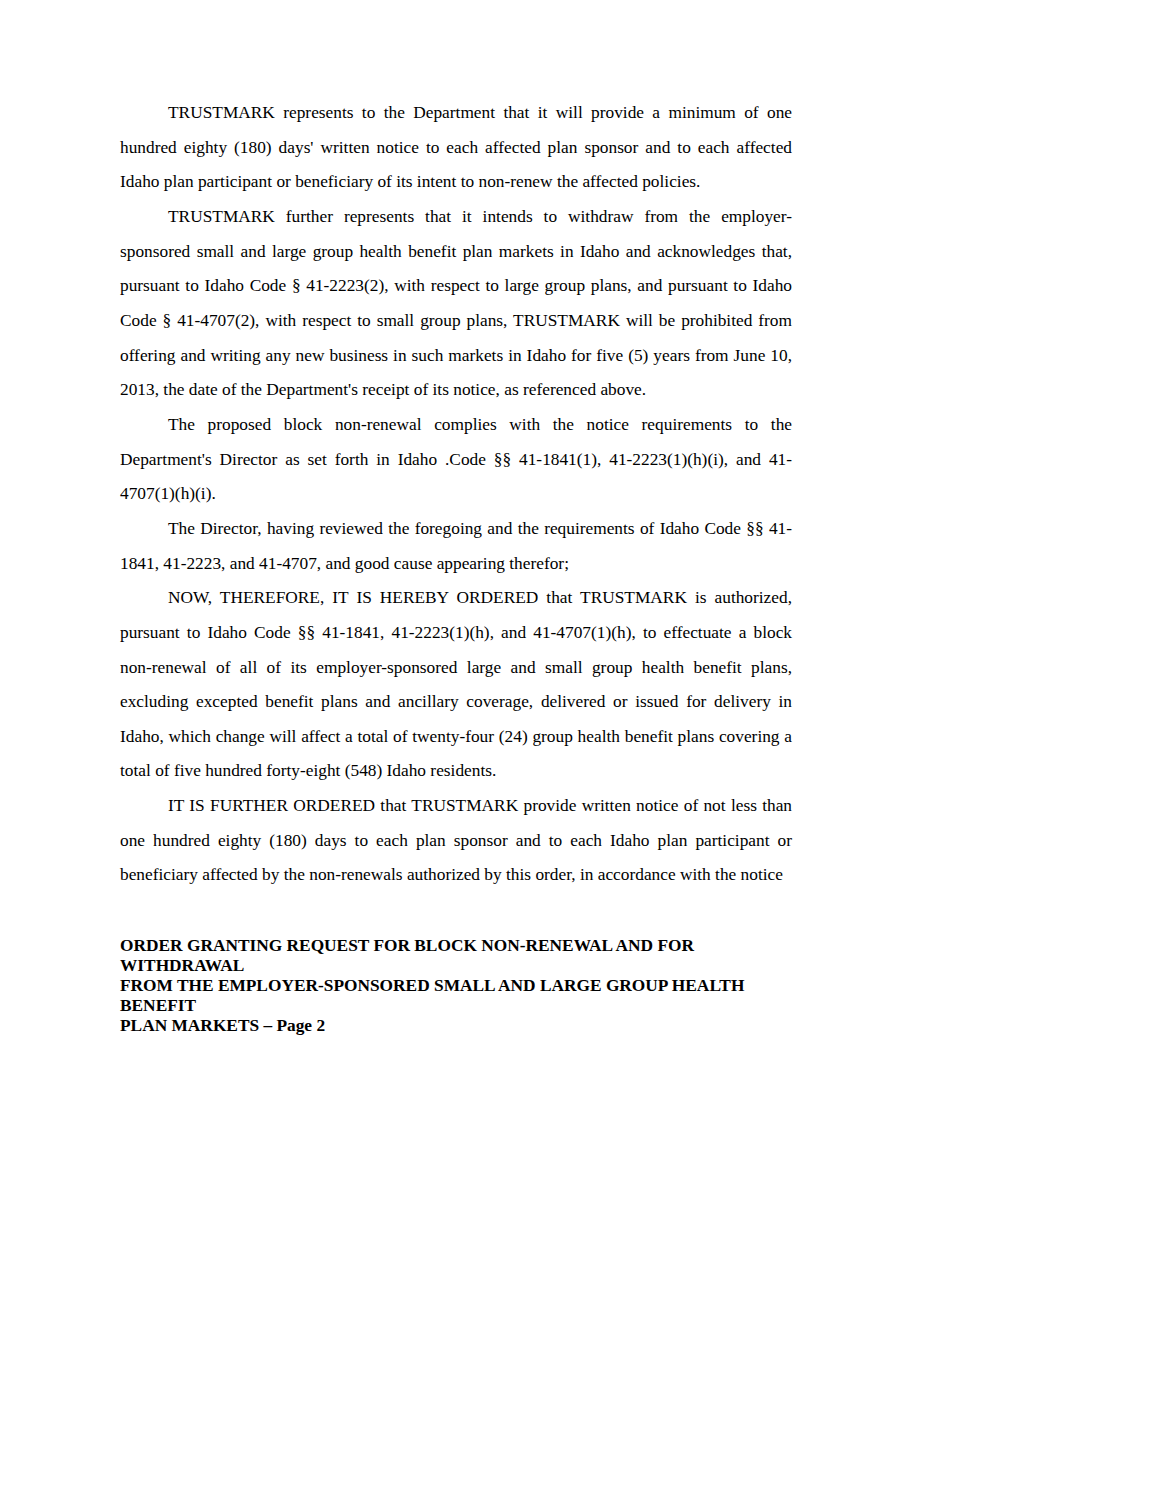TRUSTMARK represents to the Department that it will provide a minimum of one hundred eighty (180) days' written notice to each affected plan sponsor and to each affected Idaho plan participant or beneficiary of its intent to non-renew the affected policies.
TRUSTMARK further represents that it intends to withdraw from the employer-sponsored small and large group health benefit plan markets in Idaho and acknowledges that, pursuant to Idaho Code § 41-2223(2), with respect to large group plans, and pursuant to Idaho Code § 41-4707(2), with respect to small group plans, TRUSTMARK will be prohibited from offering and writing any new business in such markets in Idaho for five (5) years from June 10, 2013, the date of the Department's receipt of its notice, as referenced above.
The proposed block non-renewal complies with the notice requirements to the Department's Director as set forth in Idaho .Code §§ 41-1841(1), 41-2223(1)(h)(i), and 41-4707(1)(h)(i).
The Director, having reviewed the foregoing and the requirements of Idaho Code §§ 41-1841, 41-2223, and 41-4707, and good cause appearing therefor;
NOW, THEREFORE, IT IS HEREBY ORDERED that TRUSTMARK is authorized, pursuant to Idaho Code §§ 41-1841, 41-2223(1)(h), and 41-4707(1)(h), to effectuate a block non-renewal of all of its employer-sponsored large and small group health benefit plans, excluding excepted benefit plans and ancillary coverage, delivered or issued for delivery in Idaho, which change will affect a total of twenty-four (24) group health benefit plans covering a total of five hundred forty-eight (548) Idaho residents.
IT IS FURTHER ORDERED that TRUSTMARK provide written notice of not less than one hundred eighty (180) days to each plan sponsor and to each Idaho plan participant or beneficiary affected by the non-renewals authorized by this order, in accordance with the notice
ORDER GRANTING REQUEST FOR BLOCK NON-RENEWAL AND FOR WITHDRAWAL
FROM THE EMPLOYER-SPONSORED SMALL AND LARGE GROUP HEALTH BENEFIT
PLAN MARKETS – Page 2